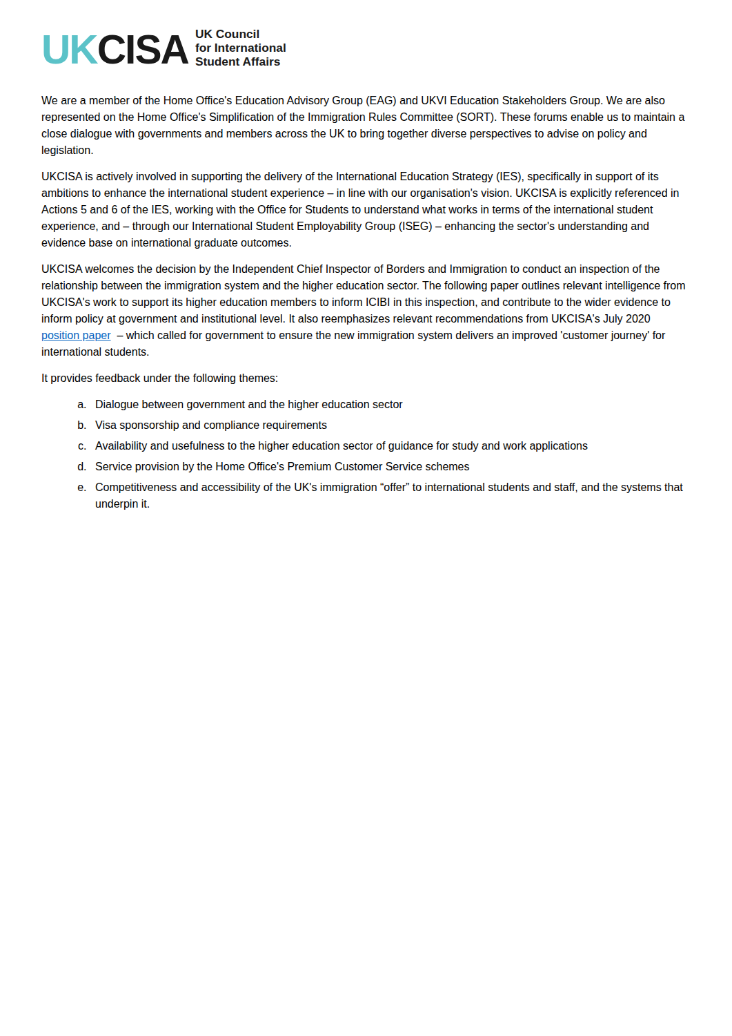UK CISA UK Council
for International
Student Affairs
We are a member of the Home Office's Education Advisory Group (EAG) and UKVI Education Stakeholders Group. We are also represented on the Home Office's Simplification of the Immigration Rules Committee (SORT). These forums enable us to maintain a close dialogue with governments and members across the UK to bring together diverse perspectives to advise on policy and legislation.
UKCISA is actively involved in supporting the delivery of the International Education Strategy (IES), specifically in support of its ambitions to enhance the international student experience – in line with our organisation's vision. UKCISA is explicitly referenced in Actions 5 and 6 of the IES, working with the Office for Students to understand what works in terms of the international student experience, and – through our International Student Employability Group (ISEG) – enhancing the sector's understanding and evidence base on international graduate outcomes.
UKCISA welcomes the decision by the Independent Chief Inspector of Borders and Immigration to conduct an inspection of the relationship between the immigration system and the higher education sector. The following paper outlines relevant intelligence from UKCISA's work to support its higher education members to inform ICIBI in this inspection, and contribute to the wider evidence to inform policy at government and institutional level. It also reemphasizes relevant recommendations from UKCISA's July 2020 position paper – which called for government to ensure the new immigration system delivers an improved 'customer journey' for international students.
It provides feedback under the following themes:
Dialogue between government and the higher education sector
Visa sponsorship and compliance requirements
Availability and usefulness to the higher education sector of guidance for study and work applications
Service provision by the Home Office's Premium Customer Service schemes
Competitiveness and accessibility of the UK's immigration “offer” to international students and staff, and the systems that underpin it.